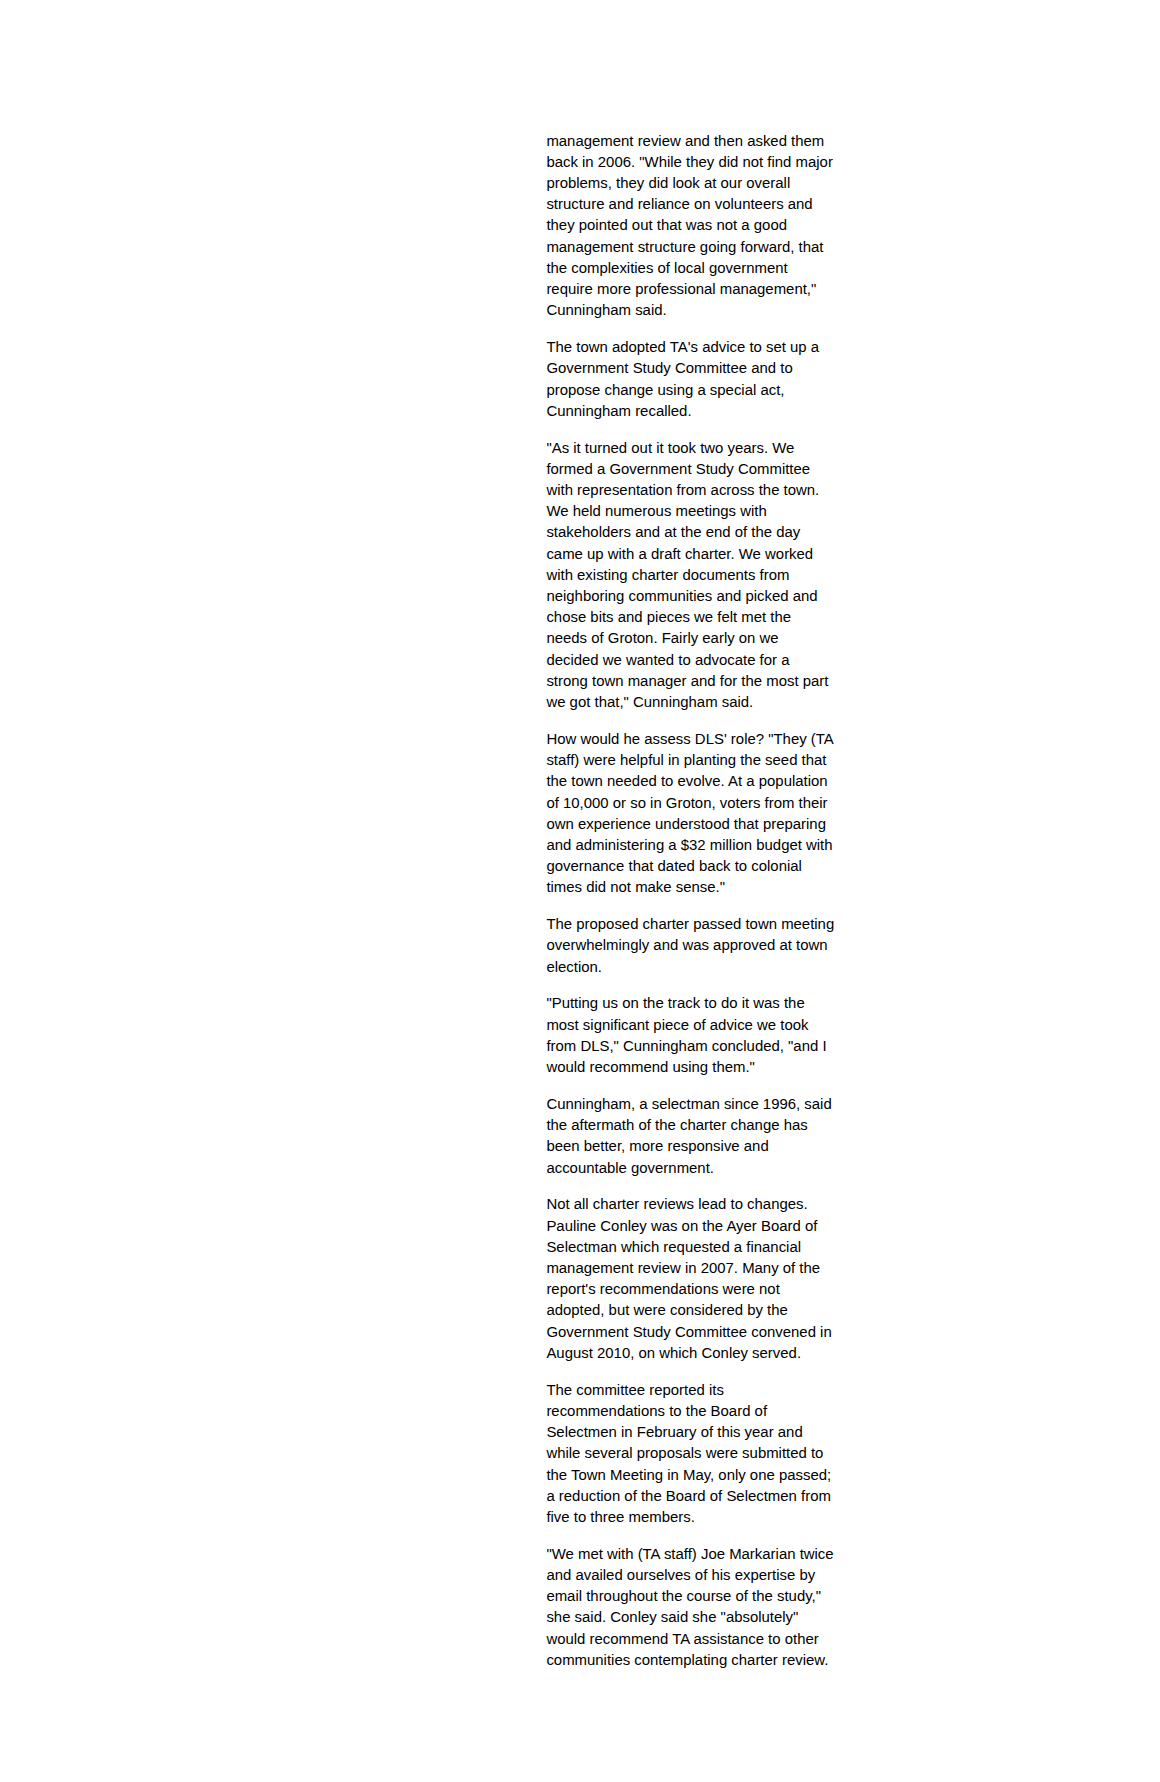management review and then asked them back in 2006. "While they did not find major problems, they did look at our overall structure and reliance on volunteers and they pointed out that was not a good management structure going forward, that the complexities of local government require more professional management," Cunningham said.
The town adopted TA's advice to set up a Government Study Committee and to propose change using a special act, Cunningham recalled.
"As it turned out it took two years. We formed a Government Study Committee with representation from across the town. We held numerous meetings with stakeholders and at the end of the day came up with a draft charter. We worked with existing charter documents from neighboring communities and picked and chose bits and pieces we felt met the needs of Groton. Fairly early on we decided we wanted to advocate for a strong town manager and for the most part we got that," Cunningham said.
How would he assess DLS' role? "They (TA staff) were helpful in planting the seed that the town needed to evolve. At a population of 10,000 or so in Groton, voters from their own experience understood that preparing and administering a $32 million budget with governance that dated back to colonial times did not make sense."
The proposed charter passed town meeting overwhelmingly and was approved at town election.
"Putting us on the track to do it was the most significant piece of advice we took from DLS," Cunningham concluded, "and I would recommend using them."
Cunningham, a selectman since 1996, said the aftermath of the charter change has been better, more responsive and accountable government.
Not all charter reviews lead to changes. Pauline Conley was on the Ayer Board of Selectman which requested a financial management review in 2007. Many of the report's recommendations were not adopted, but were considered by the Government Study Committee convened in August 2010, on which Conley served.
The committee reported its recommendations to the Board of Selectmen in February of this year and while several proposals were submitted to the Town Meeting in May, only one passed; a reduction of the Board of Selectmen from five to three members.
"We met with (TA staff) Joe Markarian twice and availed ourselves of his expertise by email throughout the course of the study," she said. Conley said she "absolutely" would recommend TA assistance to other communities contemplating charter review.